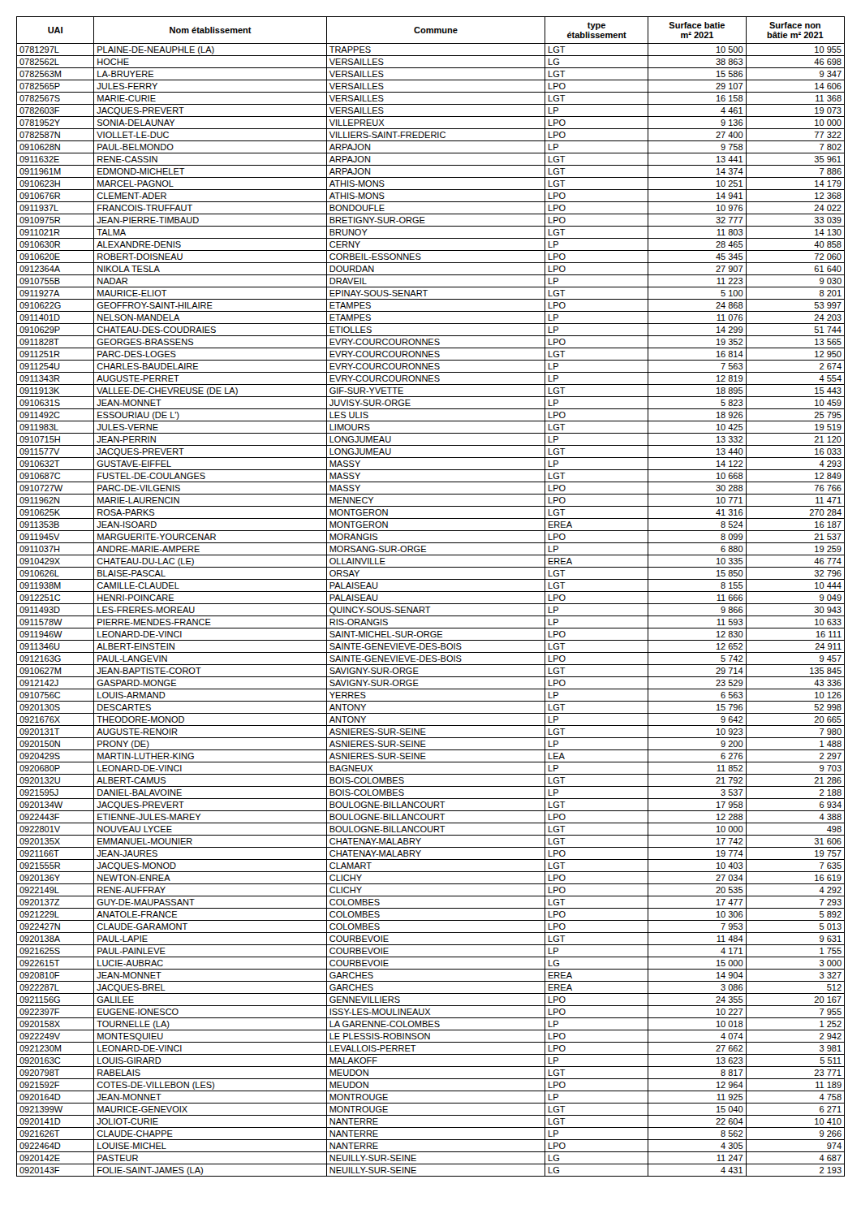| UAI | Nom établissement | Commune | type établissement | Surface batie m² 2021 | Surface non bâtie m² 2021 |
| --- | --- | --- | --- | --- | --- |
| 0781297L | PLAINE-DE-NEAUPHLE (LA) | TRAPPES | LGT | 10 500 | 10 955 |
| 0782562L | HOCHE | VERSAILLES | LG | 38 863 | 46 698 |
| 0782563M | LA-BRUYERE | VERSAILLES | LGT | 15 586 | 9 347 |
| 0782565P | JULES-FERRY | VERSAILLES | LPO | 29 107 | 14 606 |
| 0782567S | MARIE-CURIE | VERSAILLES | LGT | 16 158 | 11 368 |
| 0782603F | JACQUES-PREVERT | VERSAILLES | LP | 4 461 | 19 073 |
| 0781952Y | SONIA-DELAUNAY | VILLEPREUX | LPO | 9 136 | 10 000 |
| 0782587N | VIOLLET-LE-DUC | VILLIERS-SAINT-FREDERIC | LPO | 27 400 | 77 322 |
| 0910628N | PAUL-BELMONDO | ARPAJON | LP | 9 758 | 7 802 |
| 0911632E | RENE-CASSIN | ARPAJON | LGT | 13 441 | 35 961 |
| 0911961M | EDMOND-MICHELET | ARPAJON | LGT | 14 374 | 7 886 |
| 0910623H | MARCEL-PAGNOL | ATHIS-MONS | LGT | 10 251 | 14 179 |
| 0910676R | CLEMENT-ADER | ATHIS-MONS | LPO | 14 941 | 12 368 |
| 0911937L | FRANCOIS-TRUFFAUT | BONDOUFLE | LPO | 10 976 | 24 022 |
| 0910975R | JEAN-PIERRE-TIMBAUD | BRETIGNY-SUR-ORGE | LPO | 32 777 | 33 039 |
| 0911021R | TALMA | BRUNOY | LGT | 11 803 | 14 130 |
| 0910630R | ALEXANDRE-DENIS | CERNY | LP | 28 465 | 40 858 |
| 0910620E | ROBERT-DOISNEAU | CORBEIL-ESSONNES | LPO | 45 345 | 72 060 |
| 0912364A | NIKOLA TESLA | DOURDAN | LPO | 27 907 | 61 640 |
| 0910755B | NADAR | DRAVEIL | LP | 11 223 | 9 030 |
| 0911927A | MAURICE-ELIOT | EPINAY-SOUS-SENART | LGT | 5 100 | 8 201 |
| 0910622G | GEOFFROY-SAINT-HILAIRE | ETAMPES | LPO | 24 868 | 53 997 |
| 0911401D | NELSON-MANDELA | ETAMPES | LP | 11 076 | 24 203 |
| 0910629P | CHATEAU-DES-COUDRAIES | ETIOLLES | LP | 14 299 | 51 744 |
| 0911828T | GEORGES-BRASSENS | EVRY-COURCOURONNES | LPO | 19 352 | 13 565 |
| 0911251R | PARC-DES-LOGES | EVRY-COURCOURONNES | LGT | 16 814 | 12 950 |
| 0911254U | CHARLES-BAUDELAIRE | EVRY-COURCOURONNES | LP | 7 563 | 2 674 |
| 0911343R | AUGUSTE-PERRET | EVRY-COURCOURONNES | LP | 12 819 | 4 554 |
| 0911913K | VALLEE-DE-CHEVREUSE (DE LA) | GIF-SUR-YVETTE | LGT | 18 895 | 15 443 |
| 0910631S | JEAN-MONNET | JUVISY-SUR-ORGE | LP | 5 823 | 10 459 |
| 0911492C | ESSOURIAU (DE L') | LES ULIS | LPO | 18 926 | 25 795 |
| 0911983L | JULES-VERNE | LIMOURS | LGT | 10 425 | 19 519 |
| 0910715H | JEAN-PERRIN | LONGJUMEAU | LP | 13 332 | 21 120 |
| 0911577V | JACQUES-PREVERT | LONGJUMEAU | LGT | 13 440 | 16 033 |
| 0910632T | GUSTAVE-EIFFEL | MASSY | LP | 14 122 | 4 293 |
| 0910687C | FUSTEL-DE-COULANGES | MASSY | LGT | 10 668 | 12 849 |
| 0910727W | PARC-DE-VILGENIS | MASSY | LPO | 30 288 | 76 766 |
| 0911962N | MARIE-LAURENCIN | MENNECY | LPO | 10 771 | 11 471 |
| 0910625K | ROSA-PARKS | MONTGERON | LGT | 41 316 | 270 284 |
| 0911353B | JEAN-ISOARD | MONTGERON | EREA | 8 524 | 16 187 |
| 0911945V | MARGUERITE-YOURCENAR | MORANGIS | LPO | 8 099 | 21 537 |
| 0911037H | ANDRE-MARIE-AMPERE | MORSANG-SUR-ORGE | LP | 6 880 | 19 259 |
| 0910429X | CHATEAU-DU-LAC (LE) | OLLAINVILLE | EREA | 10 335 | 46 774 |
| 0910626L | BLAISE-PASCAL | ORSAY | LGT | 15 850 | 32 796 |
| 0911938M | CAMILLE-CLAUDEL | PALAISEAU | LGT | 8 155 | 10 444 |
| 0912251C | HENRI-POINCARE | PALAISEAU | LPO | 11 666 | 9 049 |
| 0911493D | LES-FRERES-MOREAU | QUINCY-SOUS-SENART | LP | 9 866 | 30 943 |
| 0911578W | PIERRE-MENDES-FRANCE | RIS-ORANGIS | LP | 11 593 | 10 633 |
| 0911946W | LEONARD-DE-VINCI | SAINT-MICHEL-SUR-ORGE | LPO | 12 830 | 16 111 |
| 0911346U | ALBERT-EINSTEIN | SAINTE-GENEVIEVE-DES-BOIS | LGT | 12 652 | 24 911 |
| 0912163G | PAUL-LANGEVIN | SAINTE-GENEVIEVE-DES-BOIS | LPO | 5 742 | 9 457 |
| 0910627M | JEAN-BAPTISTE-COROT | SAVIGNY-SUR-ORGE | LGT | 29 714 | 135 845 |
| 0912142J | GASPARD-MONGE | SAVIGNY-SUR-ORGE | LPO | 23 529 | 43 336 |
| 0910756C | LOUIS-ARMAND | YERRES | LP | 6 563 | 10 126 |
| 0920130S | DESCARTES | ANTONY | LGT | 15 796 | 52 998 |
| 0921676X | THEODORE-MONOD | ANTONY | LP | 9 642 | 20 665 |
| 0920131T | AUGUSTE-RENOIR | ASNIERES-SUR-SEINE | LGT | 10 923 | 7 980 |
| 0920150N | PRONY (DE) | ASNIERES-SUR-SEINE | LP | 9 200 | 1 488 |
| 0920429S | MARTIN-LUTHER-KING | ASNIERES-SUR-SEINE | LEA | 6 276 | 2 297 |
| 0920680P | LEONARD-DE-VINCI | BAGNEUX | LP | 11 852 | 9 703 |
| 0920132U | ALBERT-CAMUS | BOIS-COLOMBES | LGT | 21 792 | 21 286 |
| 0921595J | DANIEL-BALAVOINE | BOIS-COLOMBES | LP | 3 537 | 2 188 |
| 0920134W | JACQUES-PREVERT | BOULOGNE-BILLANCOURT | LGT | 17 958 | 6 934 |
| 0922443F | ETIENNE-JULES-MAREY | BOULOGNE-BILLANCOURT | LPO | 12 288 | 4 388 |
| 0922801V | NOUVEAU LYCEE | BOULOGNE-BILLANCOURT | LGT | 10 000 | 498 |
| 0920135X | EMMANUEL-MOUNIER | CHATENAY-MALABRY | LGT | 17 742 | 31 606 |
| 0921166T | JEAN-JAURES | CHATENAY-MALABRY | LPO | 19 774 | 19 757 |
| 0921555R | JACQUES-MONOD | CLAMART | LGT | 10 403 | 7 635 |
| 0920136Y | NEWTON-ENREA | CLICHY | LPO | 27 034 | 16 619 |
| 0922149L | RENE-AUFFRAY | CLICHY | LPO | 20 535 | 4 292 |
| 0920137Z | GUY-DE-MAUPASSANT | COLOMBES | LGT | 17 477 | 7 293 |
| 0921229L | ANATOLE-FRANCE | COLOMBES | LPO | 10 306 | 5 892 |
| 0922427N | CLAUDE-GARAMONT | COLOMBES | LPO | 7 953 | 5 013 |
| 0920138A | PAUL-LAPIE | COURBEVOIE | LGT | 11 484 | 9 631 |
| 0921625S | PAUL-PAINLEVE | COURBEVOIE | LP | 4 171 | 1 755 |
| 0922615T | LUCIE-AUBRAC | COURBEVOIE | LG | 15 000 | 3 000 |
| 0920810F | JEAN-MONNET | GARCHES | EREA | 14 904 | 3 327 |
| 0922287L | JACQUES-BREL | GARCHES | EREA | 3 086 | 512 |
| 0921156G | GALILEE | GENNEVILLIERS | LPO | 24 355 | 20 167 |
| 0922397F | EUGENE-IONESCO | ISSY-LES-MOULINEAUX | LPO | 10 227 | 7 955 |
| 0920158X | TOURNELLE (LA) | LA GARENNE-COLOMBES | LP | 10 018 | 1 252 |
| 0922249V | MONTESQUIEU | LE PLESSIS-ROBINSON | LPO | 4 074 | 2 942 |
| 0921230M | LEONARD-DE-VINCI | LEVALLOIS-PERRET | LPO | 27 662 | 3 981 |
| 0920163C | LOUIS-GIRARD | MALAKOFF | LP | 13 623 | 5 511 |
| 0920798T | RABELAIS | MEUDON | LGT | 8 817 | 23 771 |
| 0921592F | COTES-DE-VILLEBON (LES) | MEUDON | LPO | 12 964 | 11 189 |
| 0920164D | JEAN-MONNET | MONTROUGE | LP | 11 925 | 4 758 |
| 0921399W | MAURICE-GENEVOIX | MONTROUGE | LGT | 15 040 | 6 271 |
| 0920141D | JOLIOT-CURIE | NANTERRE | LGT | 22 604 | 10 410 |
| 0921626T | CLAUDE-CHAPPE | NANTERRE | LP | 8 562 | 9 266 |
| 0922464D | LOUISE-MICHEL | NANTERRE | LPO | 4 305 | 974 |
| 0920142E | PASTEUR | NEUILLY-SUR-SEINE | LG | 11 247 | 4 687 |
| 0920143F | FOLIE-SAINT-JAMES (LA) | NEUILLY-SUR-SEINE | LG | 4 431 | 2 193 |